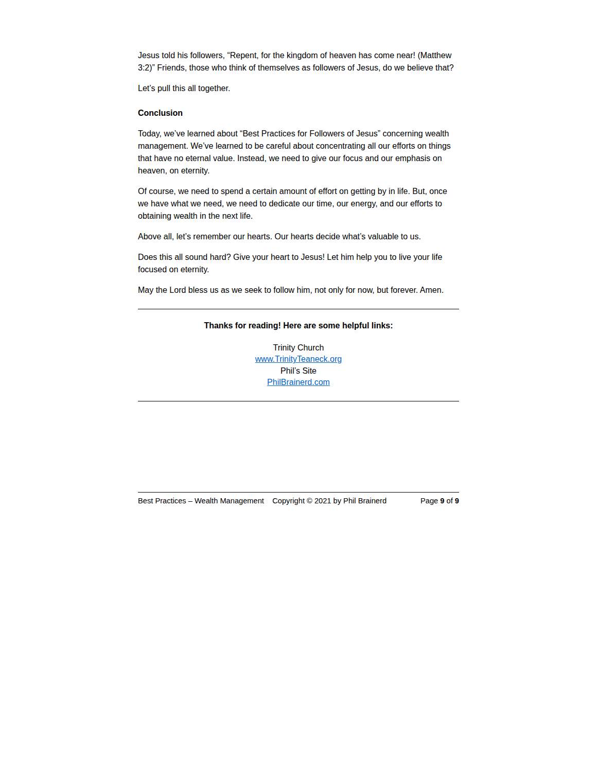Jesus told his followers, “Repent, for the kingdom of heaven has come near! (Matthew 3:2)” Friends, those who think of themselves as followers of Jesus, do we believe that?
Let’s pull this all together.
Conclusion
Today, we’ve learned about “Best Practices for Followers of Jesus” concerning wealth management. We’ve learned to be careful about concentrating all our efforts on things that have no eternal value. Instead, we need to give our focus and our emphasis on heaven, on eternity.
Of course, we need to spend a certain amount of effort on getting by in life. But, once we have what we need, we need to dedicate our time, our energy, and our efforts to obtaining wealth in the next life.
Above all, let’s remember our hearts. Our hearts decide what’s valuable to us.
Does this all sound hard? Give your heart to Jesus! Let him help you to live your life focused on eternity.
May the Lord bless us as we seek to follow him, not only for now, but forever. Amen.
Thanks for reading! Here are some helpful links:
Trinity Church
www.TrinityTeaneck.org
Phil’s Site
PhilBrainerd.com
Best Practices – Wealth Management Copyright © 2021 by Phil Brainerd Page 9 of 9